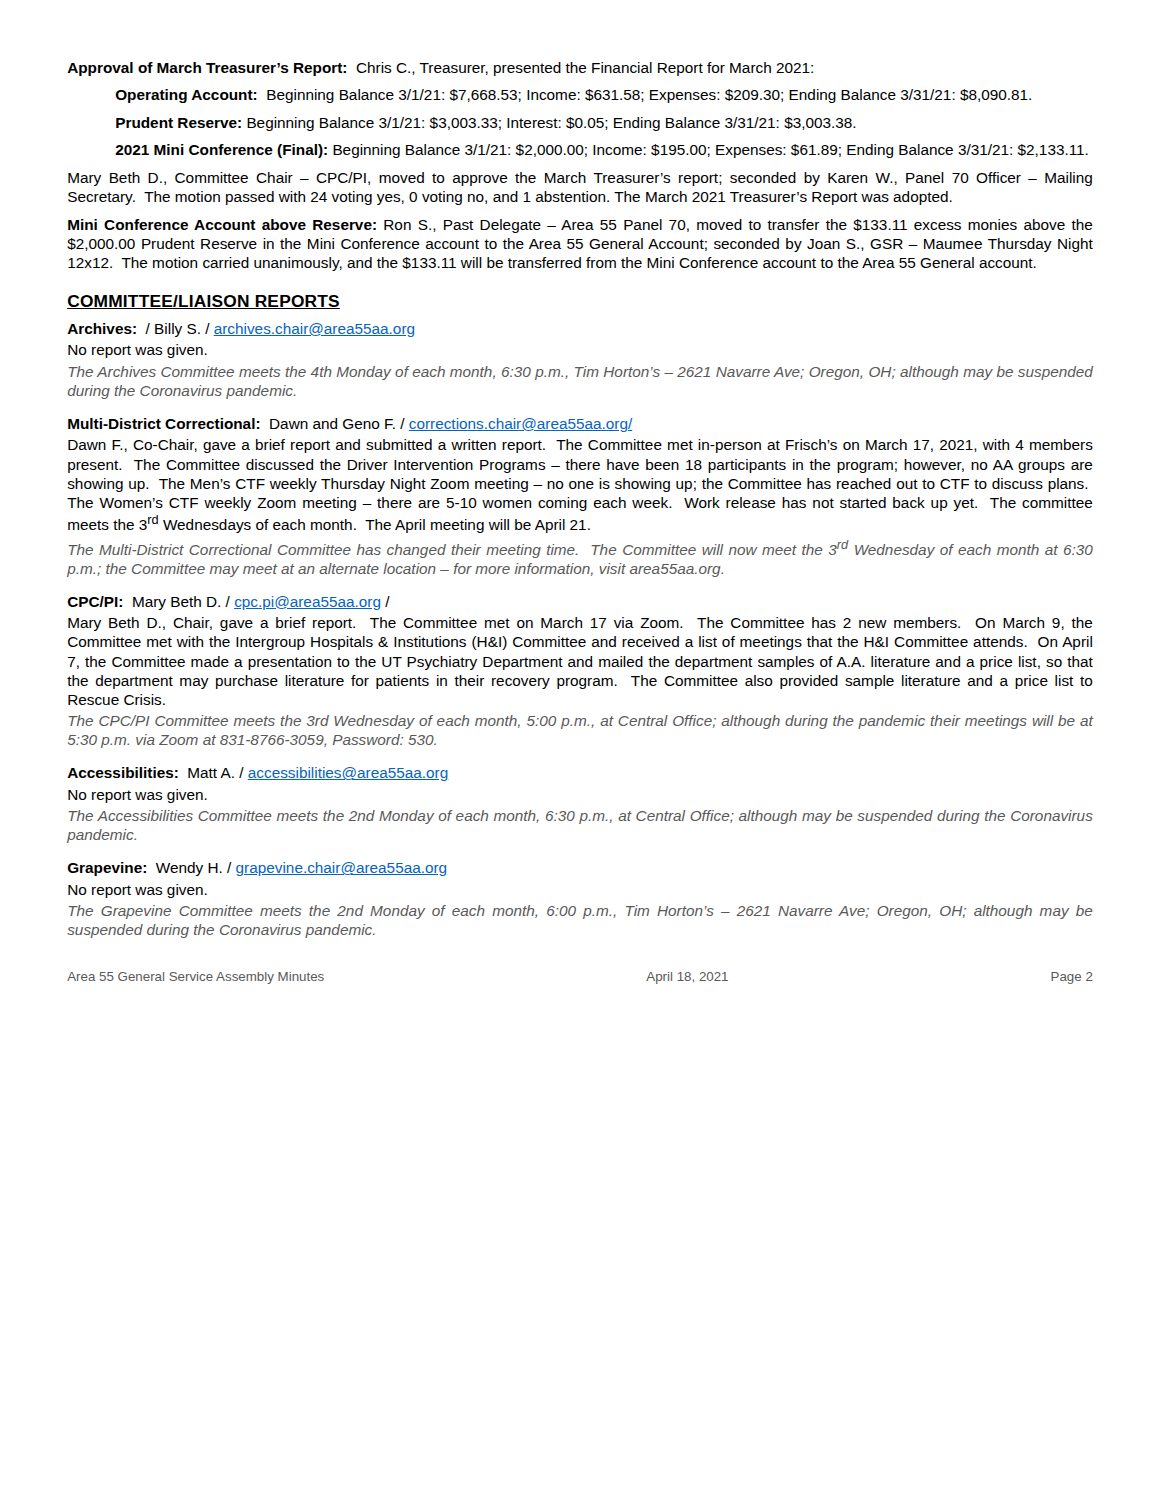Approval of March Treasurer’s Report: Chris C., Treasurer, presented the Financial Report for March 2021:
Operating Account: Beginning Balance 3/1/21: $7,668.53; Income: $631.58; Expenses: $209.30; Ending Balance 3/31/21: $8,090.81.
Prudent Reserve: Beginning Balance 3/1/21: $3,003.33; Interest: $0.05; Ending Balance 3/31/21: $3,003.38.
2021 Mini Conference (Final): Beginning Balance 3/1/21: $2,000.00; Income: $195.00; Expenses: $61.89; Ending Balance 3/31/21: $2,133.11.
Mary Beth D., Committee Chair – CPC/PI, moved to approve the March Treasurer’s report; seconded by Karen W., Panel 70 Officer – Mailing Secretary. The motion passed with 24 voting yes, 0 voting no, and 1 abstention. The March 2021 Treasurer’s Report was adopted.
Mini Conference Account above Reserve: Ron S., Past Delegate – Area 55 Panel 70, moved to transfer the $133.11 excess monies above the $2,000.00 Prudent Reserve in the Mini Conference account to the Area 55 General Account; seconded by Joan S., GSR – Maumee Thursday Night 12x12. The motion carried unanimously, and the $133.11 will be transferred from the Mini Conference account to the Area 55 General account.
COMMITTEE/LIAISON REPORTS
Archives: / Billy S. / archives.chair@area55aa.org
No report was given.
The Archives Committee meets the 4th Monday of each month, 6:30 p.m., Tim Horton’s – 2621 Navarre Ave; Oregon, OH; although may be suspended during the Coronavirus pandemic.
Multi-District Correctional: Dawn and Geno F. / corrections.chair@area55aa.org/
Dawn F., Co-Chair, gave a brief report and submitted a written report. The Committee met in-person at Frisch’s on March 17, 2021, with 4 members present. The Committee discussed the Driver Intervention Programs – there have been 18 participants in the program; however, no AA groups are showing up. The Men’s CTF weekly Thursday Night Zoom meeting – no one is showing up; the Committee has reached out to CTF to discuss plans. The Women’s CTF weekly Zoom meeting – there are 5-10 women coming each week. Work release has not started back up yet. The committee meets the 3rd Wednesdays of each month. The April meeting will be April 21.
The Multi-District Correctional Committee has changed their meeting time. The Committee will now meet the 3rd Wednesday of each month at 6:30 p.m.; the Committee may meet at an alternate location – for more information, visit area55aa.org.
CPC/PI: Mary Beth D. / cpc.pi@area55aa.org /
Mary Beth D., Chair, gave a brief report. The Committee met on March 17 via Zoom. The Committee has 2 new members. On March 9, the Committee met with the Intergroup Hospitals & Institutions (H&I) Committee and received a list of meetings that the H&I Committee attends. On April 7, the Committee made a presentation to the UT Psychiatry Department and mailed the department samples of A.A. literature and a price list, so that the department may purchase literature for patients in their recovery program. The Committee also provided sample literature and a price list to Rescue Crisis.
The CPC/PI Committee meets the 3rd Wednesday of each month, 5:00 p.m., at Central Office; although during the pandemic their meetings will be at 5:30 p.m. via Zoom at 831-8766-3059, Password: 530.
Accessibilities: Matt A. / accessibilities@area55aa.org
No report was given.
The Accessibilities Committee meets the 2nd Monday of each month, 6:30 p.m., at Central Office; although may be suspended during the Coronavirus pandemic.
Grapevine: Wendy H. / grapevine.chair@area55aa.org
No report was given.
The Grapevine Committee meets the 2nd Monday of each month, 6:00 p.m., Tim Horton’s – 2621 Navarre Ave; Oregon, OH; although may be suspended during the Coronavirus pandemic.
Area 55 General Service Assembly Minutes April 18, 2021 Page 2